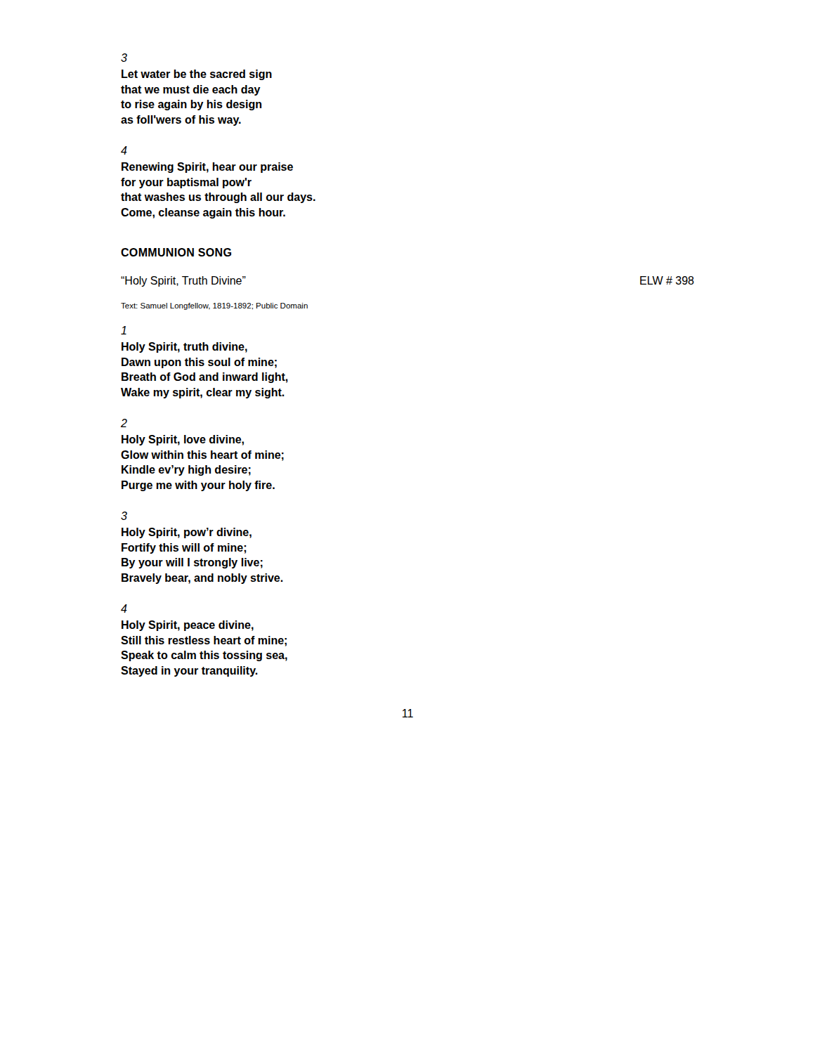3
Let water be the sacred sign
that we must die each day
to rise again by his design
as foll'wers of his way.
4
Renewing Spirit, hear our praise
for your baptismal pow'r
that washes us through all our days.
Come, cleanse again this hour.
COMMUNION SONG
“Holy Spirit, Truth Divine”
ELW # 398
Text: Samuel Longfellow, 1819-1892; Public Domain
1
Holy Spirit, truth divine,
Dawn upon this soul of mine;
Breath of God and inward light,
Wake my spirit, clear my sight.
2
Holy Spirit, love divine,
Glow within this heart of mine;
Kindle ev’ry high desire;
Purge me with your holy fire.
3
Holy Spirit, pow’r divine,
Fortify this will of mine;
By your will I strongly live;
Bravely bear, and nobly strive.
4
Holy Spirit, peace divine,
Still this restless heart of mine;
Speak to calm this tossing sea,
Stayed in your tranquility.
11